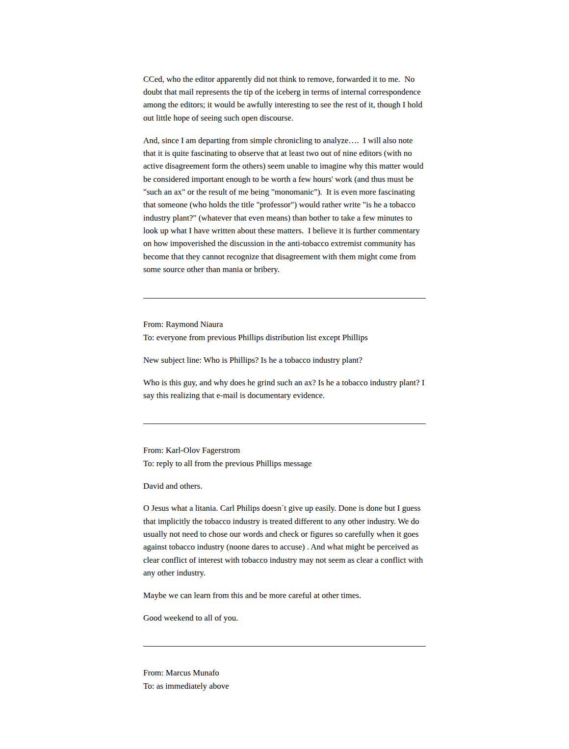CCed, who the editor apparently did not think to remove, forwarded it to me. No doubt that mail represents the tip of the iceberg in terms of internal correspondence among the editors; it would be awfully interesting to see the rest of it, though I hold out little hope of seeing such open discourse.
And, since I am departing from simple chronicling to analyze…. I will also note that it is quite fascinating to observe that at least two out of nine editors (with no active disagreement form the others) seem unable to imagine why this matter would be considered important enough to be worth a few hours' work (and thus must be "such an ax" or the result of me being "monomanic"). It is even more fascinating that someone (who holds the title "professor") would rather write "is he a tobacco industry plant?" (whatever that even means) than bother to take a few minutes to look up what I have written about these matters. I believe it is further commentary on how impoverished the discussion in the anti-tobacco extremist community has become that they cannot recognize that disagreement with them might come from some source other than mania or bribery.
From: Raymond Niaura
To: everyone from previous Phillips distribution list except Phillips
New subject line: Who is Phillips? Is he a tobacco industry plant?
Who is this guy, and why does he grind such an ax? Is he a tobacco industry plant? I say this realizing that e-mail is documentary evidence.
From: Karl-Olov Fagerstrom
To: reply to all from the previous Phillips message
David and others.
O Jesus what a litania. Carl Philips doesn´t give up easily. Done is done but I guess that implicitly the tobacco industry is treated different to any other industry. We do usually not need to chose our words and check or figures so carefully when it goes against tobacco industry (noone dares to accuse) . And what might be perceived as clear conflict of interest with tobacco industry may not seem as clear a conflict with any other industry.
Maybe we can learn from this and be more careful at other times.
Good weekend to all of you.
From: Marcus Munafo
To: as immediately above